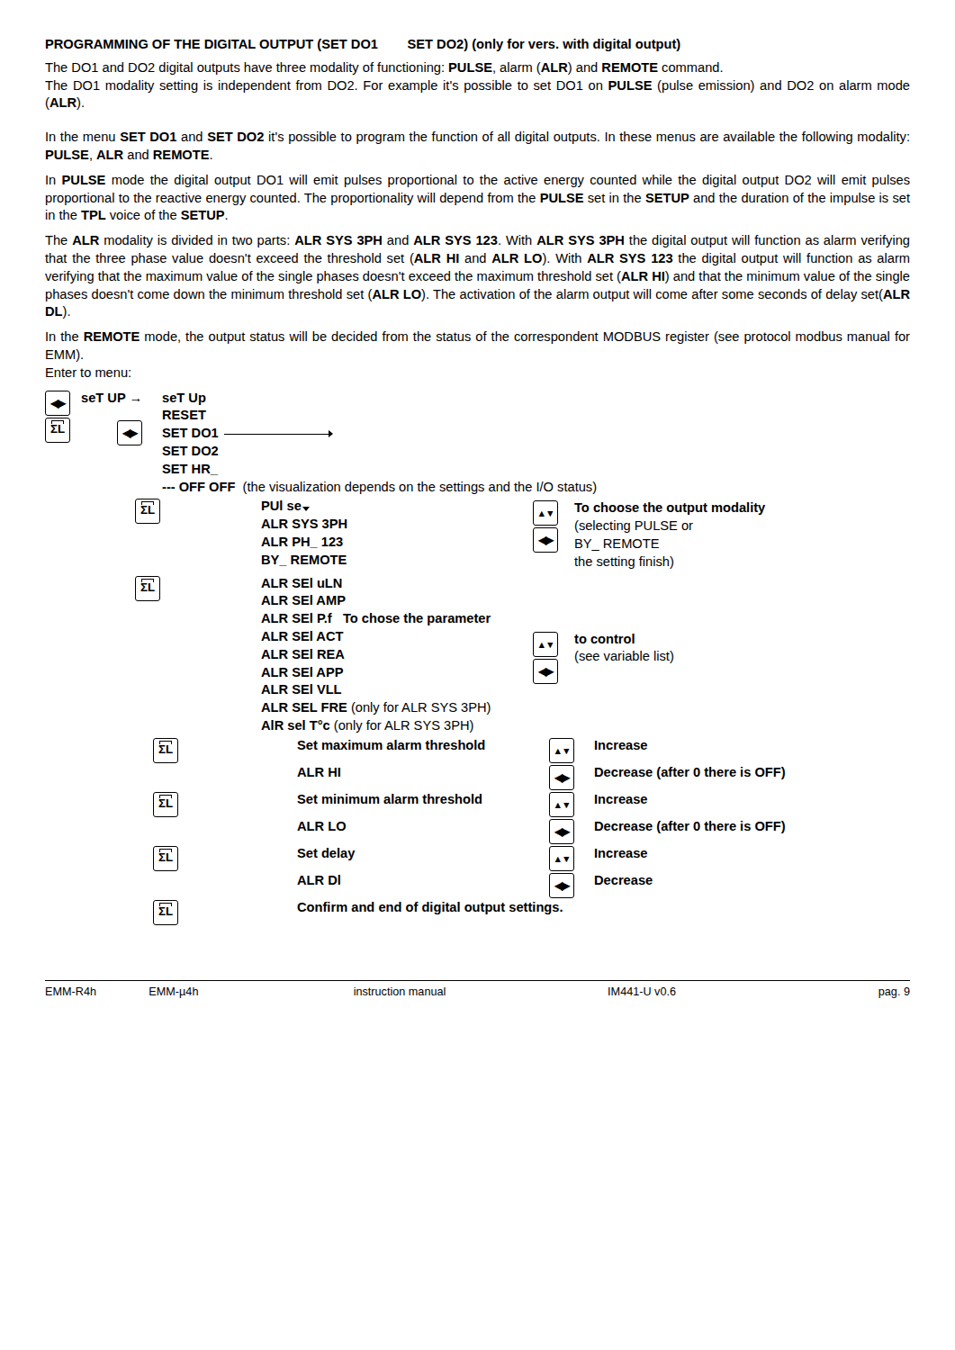PROGRAMMING OF THE DIGITAL OUTPUT (SET DO1 SET DO2) (only for vers. with digital output)
The DO1 and DO2 digital outputs have three modality of functioning: PULSE, alarm (ALR) and REMOTE command.
The DO1 modality setting is independent from DO2. For example it's possible to set DO1 on PULSE (pulse emission) and DO2 on alarm mode (ALR).
In the menu SET DO1 and SET DO2 it's possible to program the function of all digital outputs. In these menus are available the following modality: PULSE, ALR and REMOTE.
In PULSE mode the digital output DO1 will emit pulses proportional to the active energy counted while the digital output DO2 will emit pulses proportional to the reactive energy counted. The proportionality will depend from the PULSE set in the SETUP and the duration of the impulse is set in the TPL voice of the SETUP.
The ALR modality is divided in two parts: ALR SYS 3PH and ALR SYS 123. With ALR SYS 3PH the digital output will function as alarm verifying that the three phase value doesn't exceed the threshold set (ALR HI and ALR LO). With ALR SYS 123 the digital output will function as alarm verifying that the maximum value of the single phases doesn't exceed the maximum threshold set (ALR HI) and that the minimum value of the single phases doesn't come down the minimum threshold set (ALR LO). The activation of the alarm output will come after some seconds of delay set(ALR DL).
In the REMOTE mode, the output status will be decided from the status of the correspondent MODBUS register (see protocol modbus manual for EMM).
Enter to menu:
| | seT UP → | seT Up RESET SET DO1 SET DO2 SET HR_ --- OFF OFF (the visualization depends on the settings and the I/O status) |
| | PUl se ALR SYS 3PH ALR PH_ 123 BY_ REMOTE | / / To choose the output modality (selecting PULSE or BY_ REMOTE the setting finish) / |
| | ALR SEl uLN ALR SEl AMP ALR SEl P.f To chose the parameter ALR SEl ACT ALR SEl REA ALR SEl APP ALR SEl VLL ALR SEL FRE (only for ALR SYS 3PH) AlR sel T°c (only for ALR SYS 3PH) | / / to control (see variable list) / |
| | Set maximum alarm threshold | | Increase |
| | ALR HI | | Decrease (after 0 there is OFF) |
| | Set minimum alarm threshold | | Increase |
| | ALR LO | | Decrease (after 0 there is OFF) |
| | Set delay | | Increase |
| | ALR Dl | | Decrease |
| | Confirm and end of digital output settings. |
| EMM-R4h | EMM-µ4h | instruction manual | IM441-U v0.6 | pag. 9 |